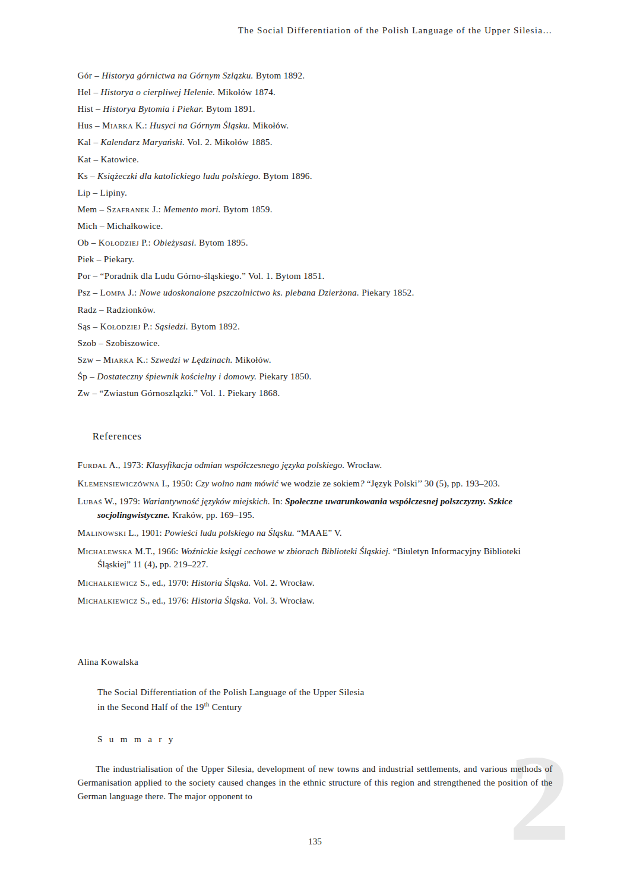The Social Differentiation of the Polish Language of the Upper Silesia…
Gór – Historya górnictwa na Górnym Szlązku. Bytom 1892.
Hel – Historya o cierpliwej Helenie. Mikołów 1874.
Hist – Historya Bytomia i Piekar. Bytom 1891.
Hus – Miarka K.: Husyci na Górnym Śląsku. Mikołów.
Kal – Kalendarz Maryański. Vol. 2. Mikołów 1885.
Kat – Katowice.
Ks – Książeczki dla katolickiego ludu polskiego. Bytom 1896.
Lip – Lipiny.
Mem – Szafranek J.: Memento mori. Bytom 1859.
Mich – Michałkowice.
Ob – Kołodziej P.: Obieżysasi. Bytom 1895.
Piek – Piekary.
Por – “Poradnik dla Ludu Górno-śląskiego.” Vol. 1. Bytom 1851.
Psz – Lompa J.: Nowe udoskonalone pszczolnictwo ks. plebana Dzierżona. Piekary 1852.
Radz – Radzionków.
Sąs – Kołodziej P.: Sąsiedzi. Bytom 1892.
Szob – Szobiszowice.
Szw – Miarka K.: Szwedzi w Lędzinach. Mikołów.
Śp – Dostateczny śpiewnik kościelny i domowy. Piekary 1850.
Zw – “Zwiastun Górnoszlązki.” Vol. 1. Piekary 1868.
References
Furdal A., 1973: Klasyfikacja odmian współczesnego języka polskiego. Wrocław.
Klemensiewiczówna I., 1950: Czy wolno nam mówić we wodzie ze sokiem? “Język Polski’’ 30 (5), pp. 193–203.
Lubaś W., 1979: Wariantywność języków miejskich. In: Społeczne uwarunkowania współczesnej polszczyzny. Szkice socjolingwistyczne. Kraków, pp. 169–195.
Malinowski L., 1901: Powieści ludu polskiego na Śląsku. “MAAE” V.
Michalewska M.T., 1966: Woźnickie księgi cechowe w zbiorach Biblioteki Śląskiej. “Biuletyn Informacyjny Biblioteki Śląskiej” 11 (4), pp. 219–227.
Michałkiewicz S., ed., 1970: Historia Śląska. Vol. 2. Wrocław.
Michałkiewicz S., ed., 1976: Historia Śląska. Vol. 3. Wrocław.
2
Alina Kowalska
The Social Differentiation of the Polish Language of the Upper Silesia
in the Second Half of the 19th Century
S u m m a r y
The industrialisation of the Upper Silesia, development of new towns and industrial settlements, and various methods of Germanisation applied to the society caused changes in the ethnic structure of this region and strengthened the position of the German language there. The major opponent to
135